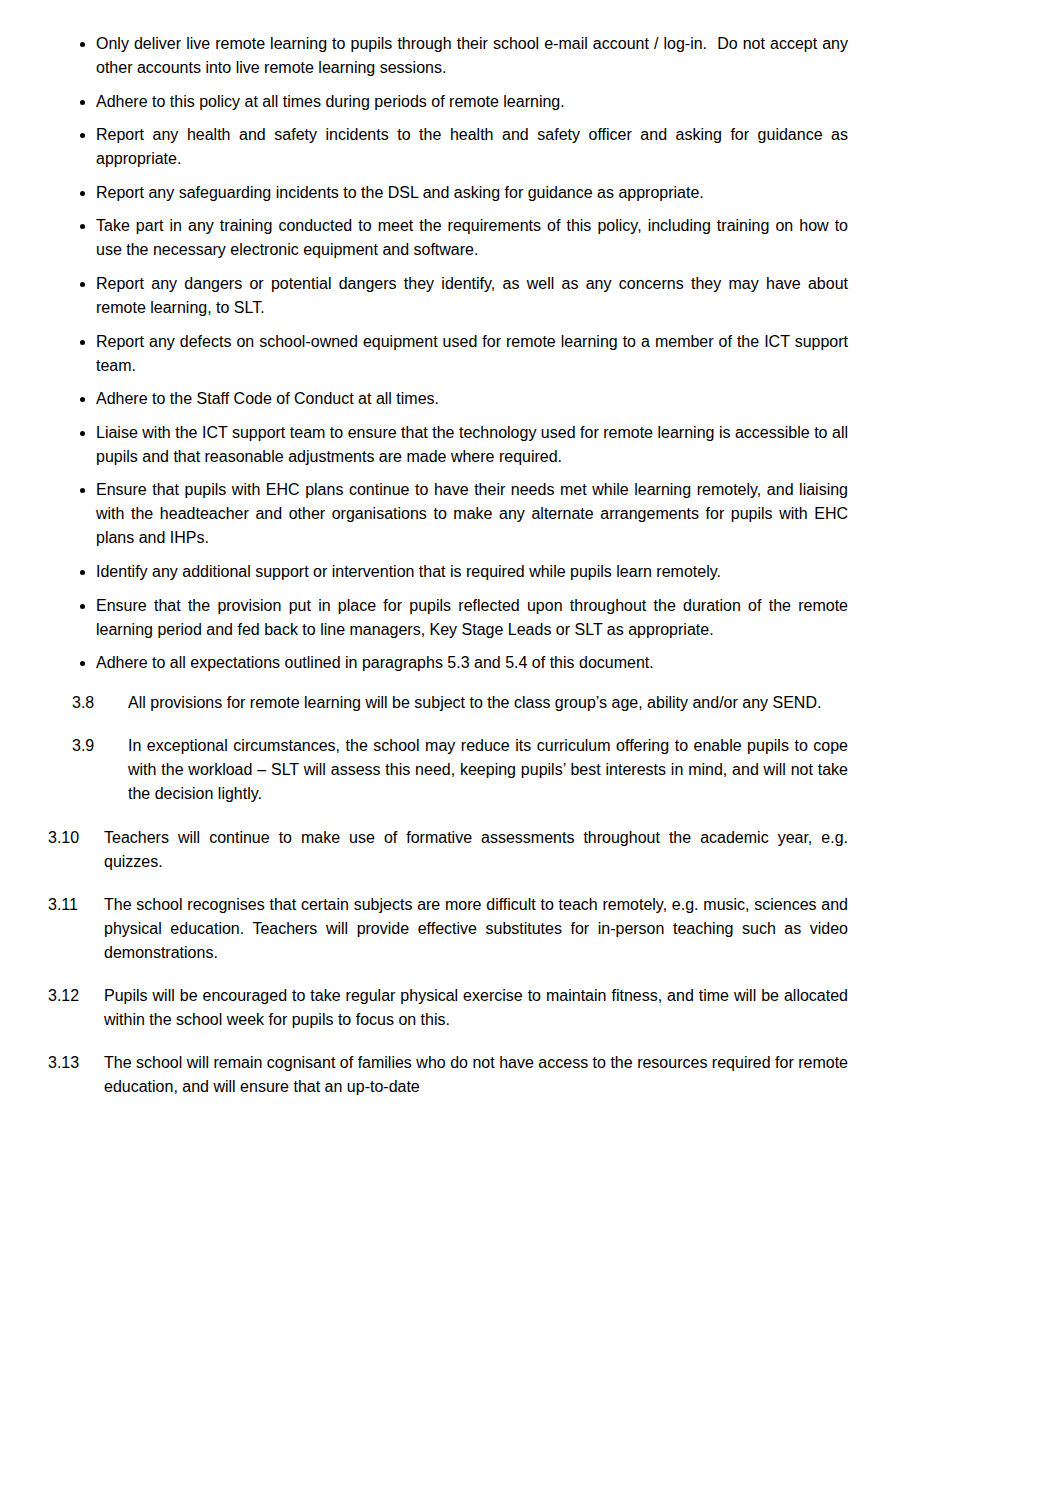Only deliver live remote learning to pupils through their school e-mail account / log-in. Do not accept any other accounts into live remote learning sessions.
Adhere to this policy at all times during periods of remote learning.
Report any health and safety incidents to the health and safety officer and asking for guidance as appropriate.
Report any safeguarding incidents to the DSL and asking for guidance as appropriate.
Take part in any training conducted to meet the requirements of this policy, including training on how to use the necessary electronic equipment and software.
Report any dangers or potential dangers they identify, as well as any concerns they may have about remote learning, to SLT.
Report any defects on school-owned equipment used for remote learning to a member of the ICT support team.
Adhere to the Staff Code of Conduct at all times.
Liaise with the ICT support team to ensure that the technology used for remote learning is accessible to all pupils and that reasonable adjustments are made where required.
Ensure that pupils with EHC plans continue to have their needs met while learning remotely, and liaising with the headteacher and other organisations to make any alternate arrangements for pupils with EHC plans and IHPs.
Identify any additional support or intervention that is required while pupils learn remotely.
Ensure that the provision put in place for pupils reflected upon throughout the duration of the remote learning period and fed back to line managers, Key Stage Leads or SLT as appropriate.
Adhere to all expectations outlined in paragraphs 5.3 and 5.4 of this document.
3.8
All provisions for remote learning will be subject to the class group’s age, ability and/or any SEND.
3.9
In exceptional circumstances, the school may reduce its curriculum offering to enable pupils to cope with the workload – SLT will assess this need, keeping pupils’ best interests in mind, and will not take the decision lightly.
3.10
Teachers will continue to make use of formative assessments throughout the academic year, e.g. quizzes.
3.11
The school recognises that certain subjects are more difficult to teach remotely, e.g. music, sciences and physical education. Teachers will provide effective substitutes for in-person teaching such as video demonstrations.
3.12
Pupils will be encouraged to take regular physical exercise to maintain fitness, and time will be allocated within the school week for pupils to focus on this.
3.13
The school will remain cognisant of families who do not have access to the resources required for remote education, and will ensure that an up-to-date